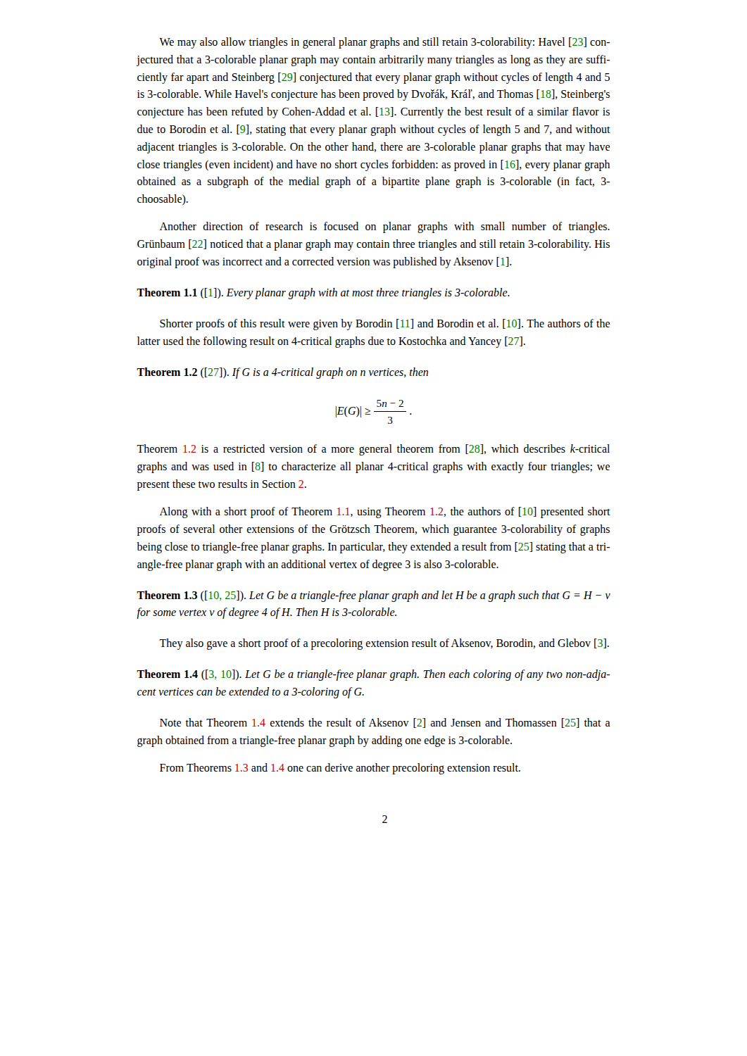We may also allow triangles in general planar graphs and still retain 3-colorability: Havel [23] conjectured that a 3-colorable planar graph may contain arbitrarily many triangles as long as they are sufficiently far apart and Steinberg [29] conjectured that every planar graph without cycles of length 4 and 5 is 3-colorable. While Havel's conjecture has been proved by Dvořák, Kráľ, and Thomas [18], Steinberg's conjecture has been refuted by Cohen-Addad et al. [13]. Currently the best result of a similar flavor is due to Borodin et al. [9], stating that every planar graph without cycles of length 5 and 7, and without adjacent triangles is 3-colorable. On the other hand, there are 3-colorable planar graphs that may have close triangles (even incident) and have no short cycles forbidden: as proved in [16], every planar graph obtained as a subgraph of the medial graph of a bipartite plane graph is 3-colorable (in fact, 3-choosable).
Another direction of research is focused on planar graphs with small number of triangles. Grünbaum [22] noticed that a planar graph may contain three triangles and still retain 3-colorability. His original proof was incorrect and a corrected version was published by Aksenov [1].
Theorem 1.1 ([1]). Every planar graph with at most three triangles is 3-colorable.
Shorter proofs of this result were given by Borodin [11] and Borodin et al. [10]. The authors of the latter used the following result on 4-critical graphs due to Kostochka and Yancey [27].
Theorem 1.2 ([27]). If G is a 4-critical graph on n vertices, then
|E(G)| ≥ 5n − 23 .
Theorem 1.2 is a restricted version of a more general theorem from [28], which describes k-critical graphs and was used in [8] to characterize all planar 4-critical graphs with exactly four triangles; we present these two results in Section 2.
Along with a short proof of Theorem 1.1, using Theorem 1.2, the authors of [10] presented short proofs of several other extensions of the Grötzsch Theorem, which guarantee 3-colorability of graphs being close to triangle-free planar graphs. In particular, they extended a result from [25] stating that a triangle-free planar graph with an additional vertex of degree 3 is also 3-colorable.
Theorem 1.3 ([10, 25]). Let G be a triangle-free planar graph and let H be a graph such that G = H − v for some vertex v of degree 4 of H. Then H is 3-colorable.
They also gave a short proof of a precoloring extension result of Aksenov, Borodin, and Glebov [3].
Theorem 1.4 ([3, 10]). Let G be a triangle-free planar graph. Then each coloring of any two non-adjacent vertices can be extended to a 3-coloring of G.
Note that Theorem 1.4 extends the result of Aksenov [2] and Jensen and Thomassen [25] that a graph obtained from a triangle-free planar graph by adding one edge is 3-colorable.
From Theorems 1.3 and 1.4 one can derive another precoloring extension result.
2